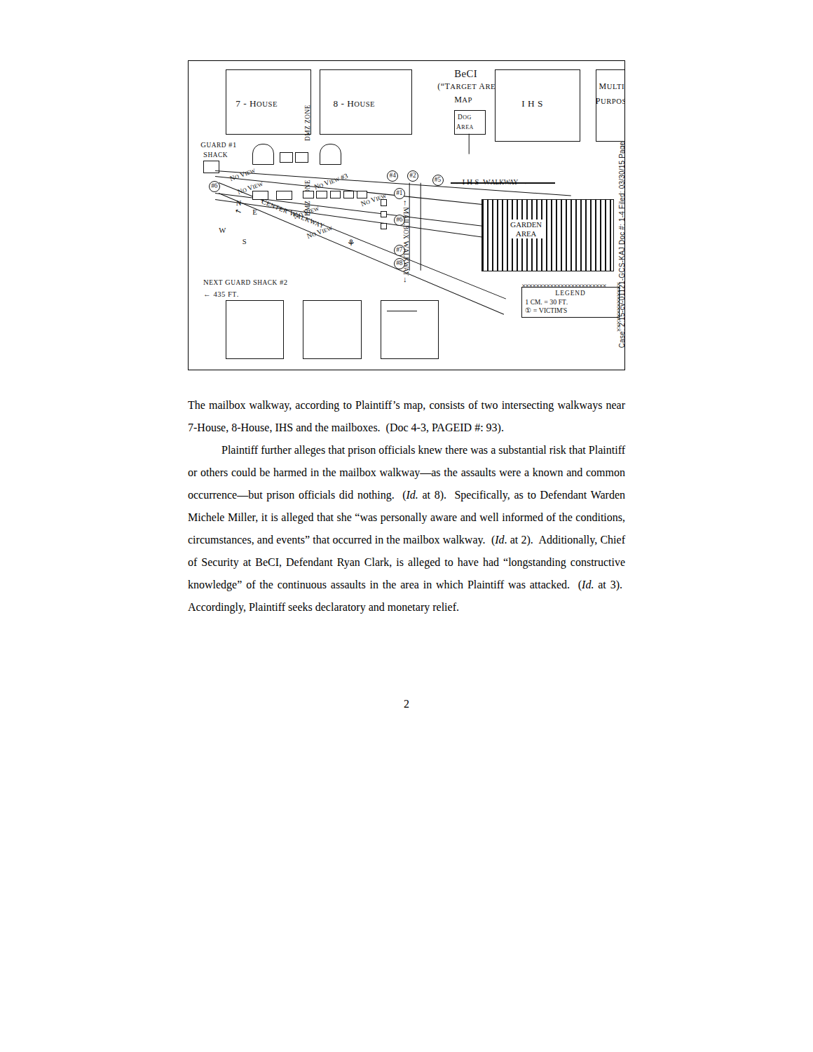Case: 2:15-cv-01121-GCS-KAJ Doc #: 1-4 Filed: 03/30/15 Page: 2 of 3 PAGEID #: 47
BeCI
(“TARGET AREA”
MAP
7 - HOUSE
8 - HOUSE
I H S
MULTI
PURPOSE
DOG
AREA
GUARD #1
SHACK
DMZ ZONE
DMZ ZONE
CENTER WALKWAY
NO VIEW
NO VIEW
NO VIEW #3
NO VIEW
NO VIEW
NO VIEW
#6
#4
#2
#5
#1
#6
#7
#8
←I H S WALKWAY →
←MAILBOX WALKWAY→
⚘
GARDEN
AREA
NEXT GUARD SHACK #2
← 435 FT.
LEGEND
1 CM. = 30 FT.
① = VICTIM'S
××××××××××××××××××××××××
××××××××××××××
N
↖
E
W
S
The mailbox walkway, according to Plaintiff’s map, consists of two intersecting walkways near 7-House, 8-House, IHS and the mailboxes. (Doc 4-3, PAGEID #: 93).
Plaintiff further alleges that prison officials knew there was a substantial risk that Plaintiff or others could be harmed in the mailbox walkway—as the assaults were a known and common occurrence—but prison officials did nothing. (Id. at 8). Specifically, as to Defendant Warden Michele Miller, it is alleged that she “was personally aware and well informed of the conditions, circumstances, and events” that occurred in the mailbox walkway. (Id. at 2). Additionally, Chief of Security at BeCI, Defendant Ryan Clark, is alleged to have had “longstanding constructive knowledge” of the continuous assaults in the area in which Plaintiff was attacked. (Id. at 3). Accordingly, Plaintiff seeks declaratory and monetary relief.
2